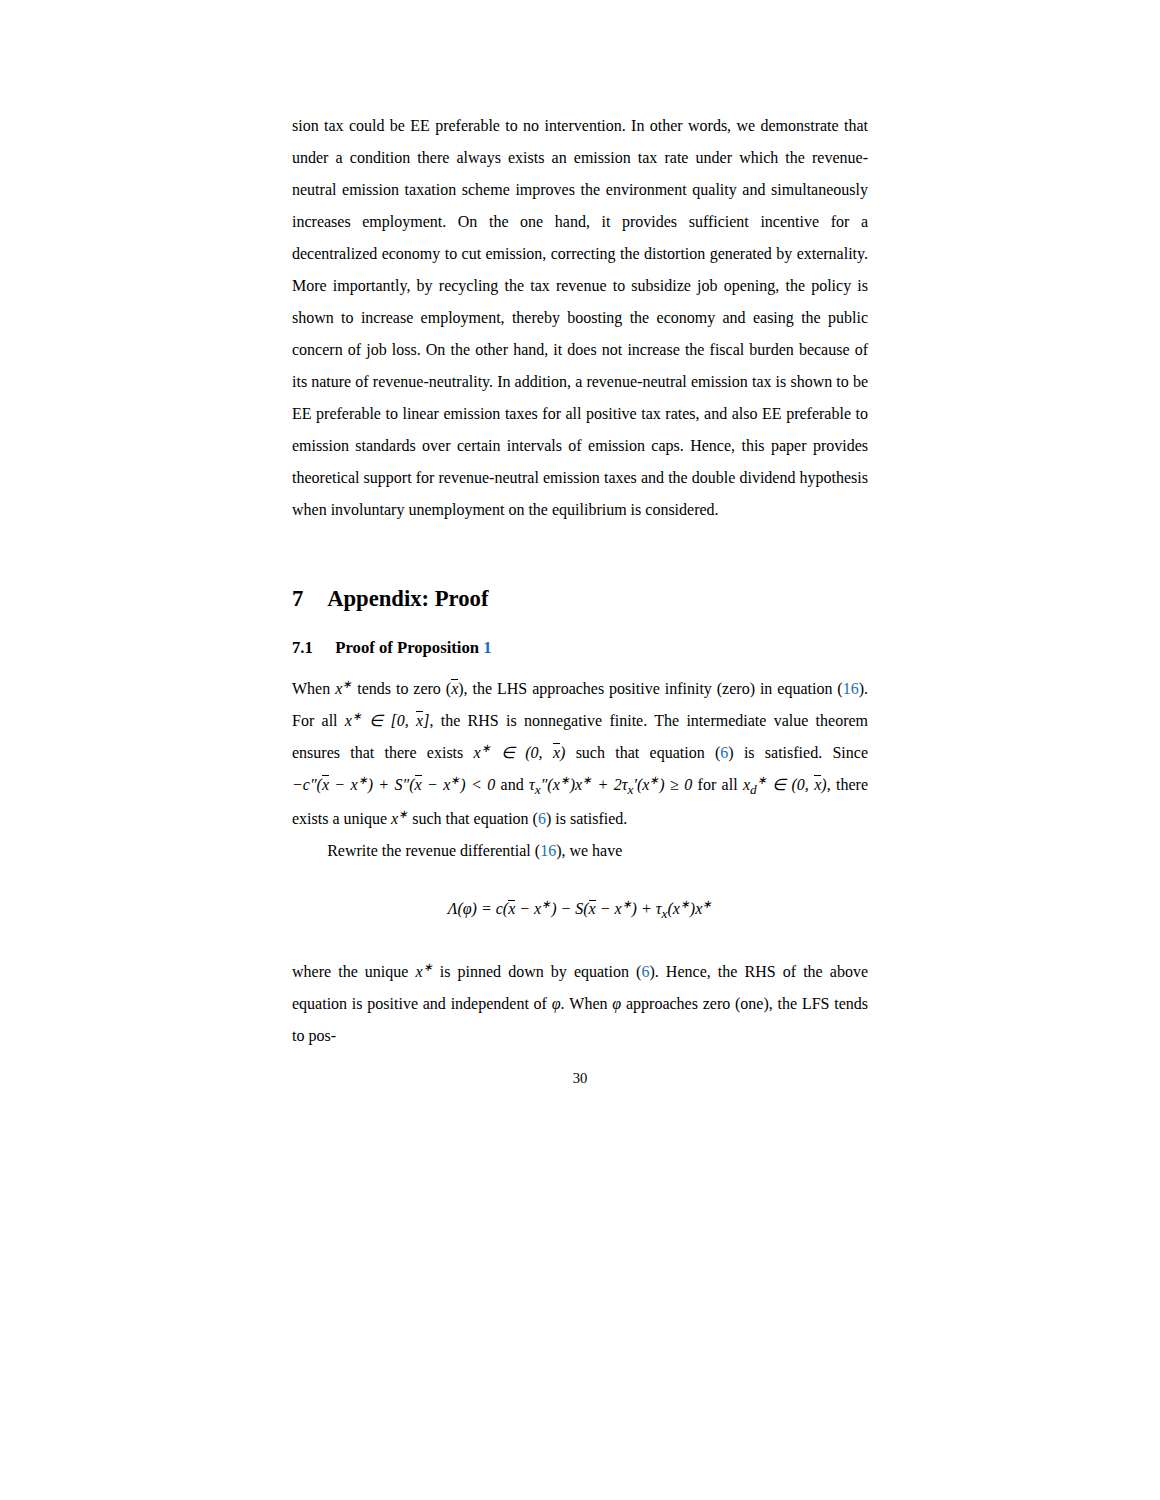sion tax could be EE preferable to no intervention. In other words, we demonstrate that under a condition there always exists an emission tax rate under which the revenue-neutral emission taxation scheme improves the environment quality and simultaneously increases employment. On the one hand, it provides sufficient incentive for a decentralized economy to cut emission, correcting the distortion generated by externality. More importantly, by recycling the tax revenue to subsidize job opening, the policy is shown to increase employment, thereby boosting the economy and easing the public concern of job loss. On the other hand, it does not increase the fiscal burden because of its nature of revenue-neutrality. In addition, a revenue-neutral emission tax is shown to be EE preferable to linear emission taxes for all positive tax rates, and also EE preferable to emission standards over certain intervals of emission caps. Hence, this paper provides theoretical support for revenue-neutral emission taxes and the double dividend hypothesis when involuntary unemployment on the equilibrium is considered.
7 Appendix: Proof
7.1 Proof of Proposition 1
When x∗ tends to zero (x), the LHS approaches positive infinity (zero) in equation (16). For all x∗ ∈ [0, x], the RHS is nonnegative finite. The intermediate value theorem ensures that there exists x∗ ∈ (0, x) such that equation (6) is satisfied. Since −c″(x − x∗) + S″(x − x∗) < 0 and τx″(x∗)x∗ + 2τx′(x∗) ≥ 0 for all xd∗ ∈ (0, x), there exists a unique x∗ such that equation (6) is satisfied.
Rewrite the revenue differential (16), we have
Λ(φ) = c(x − x∗) − S(x − x∗) + τx(x∗)x∗
where the unique x∗ is pinned down by equation (6). Hence, the RHS of the above equation is positive and independent of φ. When φ approaches zero (one), the LFS tends to pos-
30